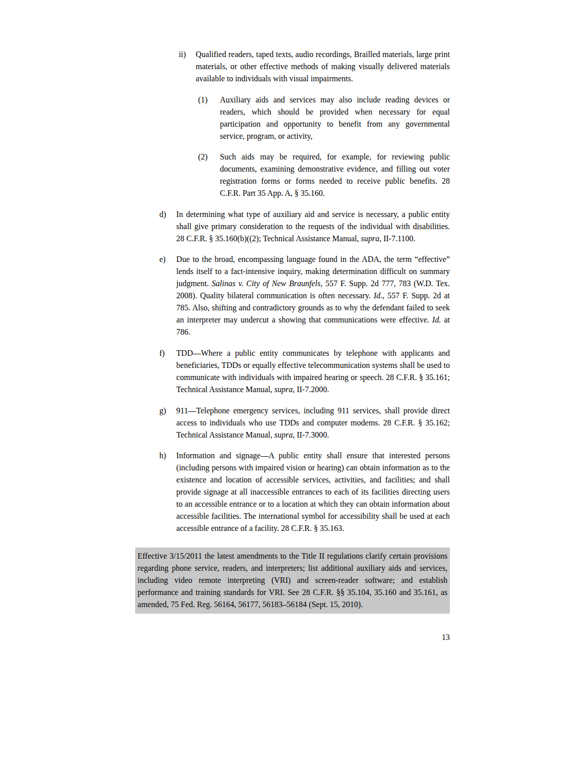ii) Qualified readers, taped texts, audio recordings, Brailled materials, large print materials, or other effective methods of making visually delivered materials available to individuals with visual impairments.
(1) Auxiliary aids and services may also include reading devices or readers, which should be provided when necessary for equal participation and opportunity to benefit from any governmental service, program, or activity,
(2) Such aids may be required, for example, for reviewing public documents, examining demonstrative evidence, and filling out voter registration forms or forms needed to receive public benefits. 28 C.F.R. Part 35 App. A, § 35.160.
d) In determining what type of auxiliary aid and service is necessary, a public entity shall give primary consideration to the requests of the individual with disabilities. 28 C.F.R. § 35.160(b)((2); Technical Assistance Manual, supra, II-7.1100.
e) Due to the broad, encompassing language found in the ADA, the term “effective” lends itself to a fact-intensive inquiry, making determination difficult on summary judgment. Salinas v. City of New Braunfels, 557 F. Supp. 2d 777, 783 (W.D. Tex. 2008). Quality bilateral communication is often necessary. Id., 557 F. Supp. 2d at 785. Also, shifting and contradictory grounds as to why the defendant failed to seek an interpreter may undercut a showing that communications were effective. Id. at 786.
f) TDD—Where a public entity communicates by telephone with applicants and beneficiaries, TDDs or equally effective telecommunication systems shall be used to communicate with individuals with impaired hearing or speech. 28 C.F.R. § 35.161; Technical Assistance Manual, supra, II-7.2000.
g) 911—Telephone emergency services, including 911 services, shall provide direct access to individuals who use TDDs and computer modems. 28 C.F.R. § 35.162; Technical Assistance Manual, supra, II-7.3000.
h) Information and signage—A public entity shall ensure that interested persons (including persons with impaired vision or hearing) can obtain information as to the existence and location of accessible services, activities, and facilities; and shall provide signage at all inaccessible entrances to each of its facilities directing users to an accessible entrance or to a location at which they can obtain information about accessible facilities. The international symbol for accessibility shall be used at each accessible entrance of a facility. 28 C.F.R. § 35.163.
Effective 3/15/2011 the latest amendments to the Title II regulations clarify certain provisions regarding phone service, readers, and interpreters; list additional auxiliary aids and services, including video remote interpreting (VRI) and screen-reader software; and establish performance and training standards for VRI. See 28 C.F.R. §§ 35.104, 35.160 and 35.161, as amended, 75 Fed. Reg. 56164, 56177, 56183–56184 (Sept. 15, 2010).
13